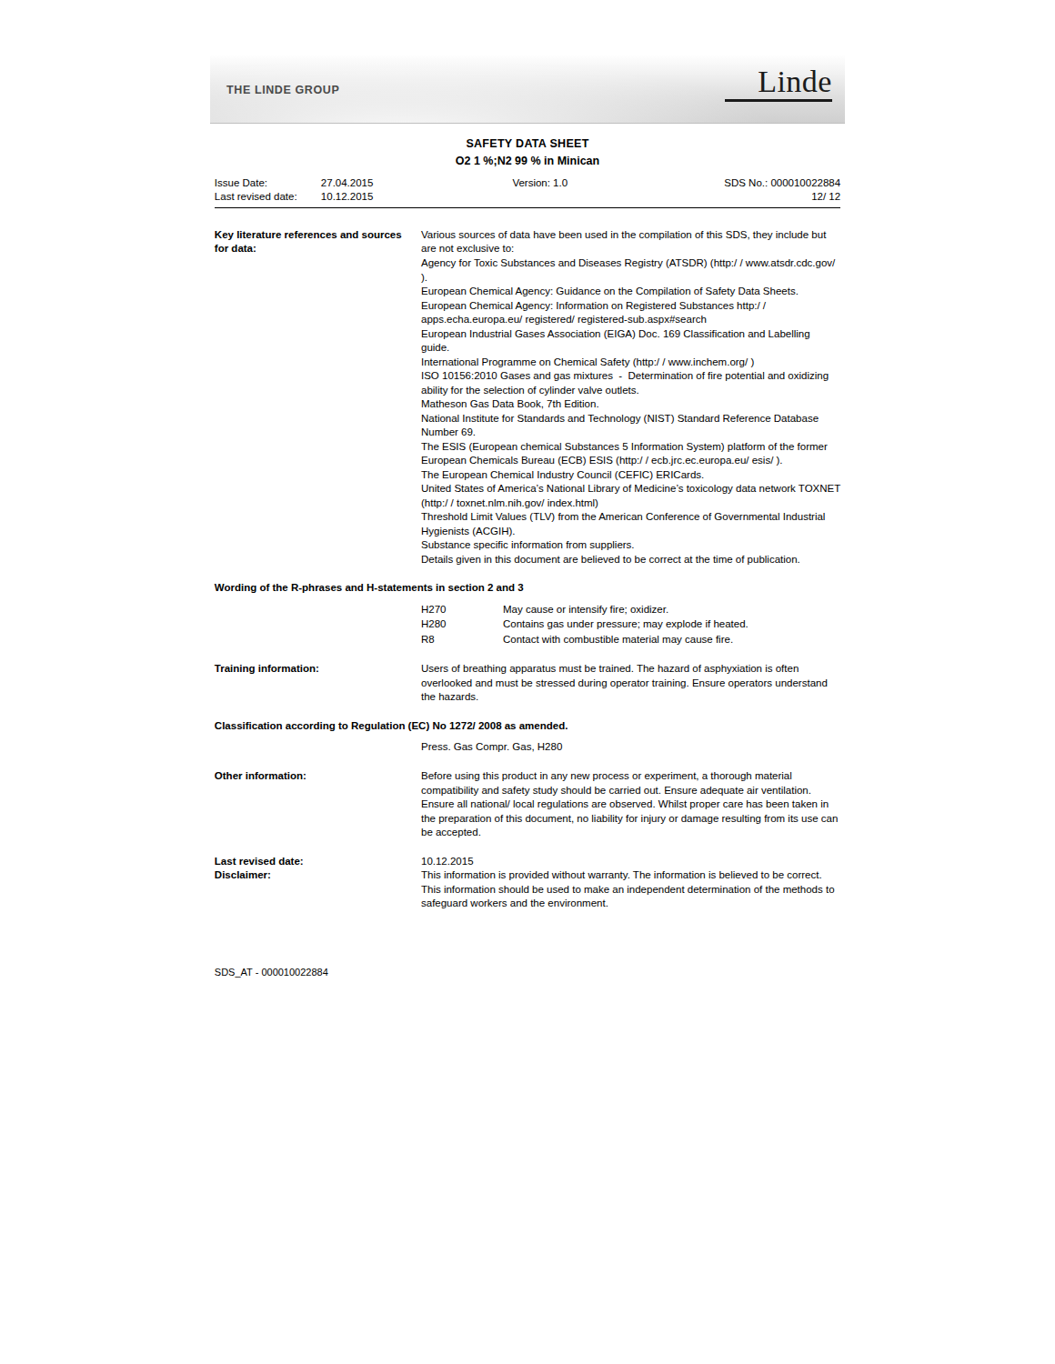THE LINDE GROUP
Linde
SAFETY DATA SHEET
O2 1 %;N2 99 % in Minican
| Issue Date: | 27.04.2015 | Version: 1.0 | SDS No.: 000010022884 |
| Last revised date: | 10.12.2015 | | 12/ 12 |
Key literature references and sources for data:
Various sources of data have been used in the compilation of this SDS, they include but are not exclusive to:
Agency for Toxic Substances and Diseases Registry (ATSDR) (http:/ / www.atsdr.cdc.gov/ ).
European Chemical Agency: Guidance on the Compilation of Safety Data Sheets.
European Chemical Agency: Information on Registered Substances http:/ / apps.echa.europa.eu/ registered/ registered-sub.aspx#search
European Industrial Gases Association (EIGA) Doc. 169 Classification and Labelling guide.
International Programme on Chemical Safety (http:/ / www.inchem.org/ )
ISO 10156:2010 Gases and gas mixtures - Determination of fire potential and oxidizing ability for the selection of cylinder valve outlets.
Matheson Gas Data Book, 7th Edition.
National Institute for Standards and Technology (NIST) Standard Reference Database Number 69.
The ESIS (European chemical Substances 5 Information System) platform of the former European Chemicals Bureau (ECB) ESIS (http:/ / ecb.jrc.ec.europa.eu/ esis/ ).
The European Chemical Industry Council (CEFIC) ERICards.
United States of America’s National Library of Medicine’s toxicology data network TOXNET (http:/ / toxnet.nlm.nih.gov/ index.html)
Threshold Limit Values (TLV) from the American Conference of Governmental Industrial Hygienists (ACGIH).
Substance specific information from suppliers.
Details given in this document are believed to be correct at the time of publication.
Wording of the R-phrases and H-statements in section 2 and 3
| H270 | May cause or intensify fire; oxidizer. |
| H280 | Contains gas under pressure; may explode if heated. |
| R8 | Contact with combustible material may cause fire. |
Training information:
Users of breathing apparatus must be trained. The hazard of asphyxiation is often overlooked and must be stressed during operator training. Ensure operators understand the hazards.
Classification according to Regulation (EC) No 1272/ 2008 as amended.
Press. Gas Compr. Gas, H280
Other information:
Before using this product in any new process or experiment, a thorough material compatibility and safety study should be carried out. Ensure adequate air ventilation. Ensure all national/ local regulations are observed. Whilst proper care has been taken in the preparation of this document, no liability for injury or damage resulting from its use can be accepted.
Last revised date:
Disclaimer:
10.12.2015
This information is provided without warranty. The information is believed to be correct. This information should be used to make an independent determination of the methods to safeguard workers and the environment.
SDS_AT - 000010022884